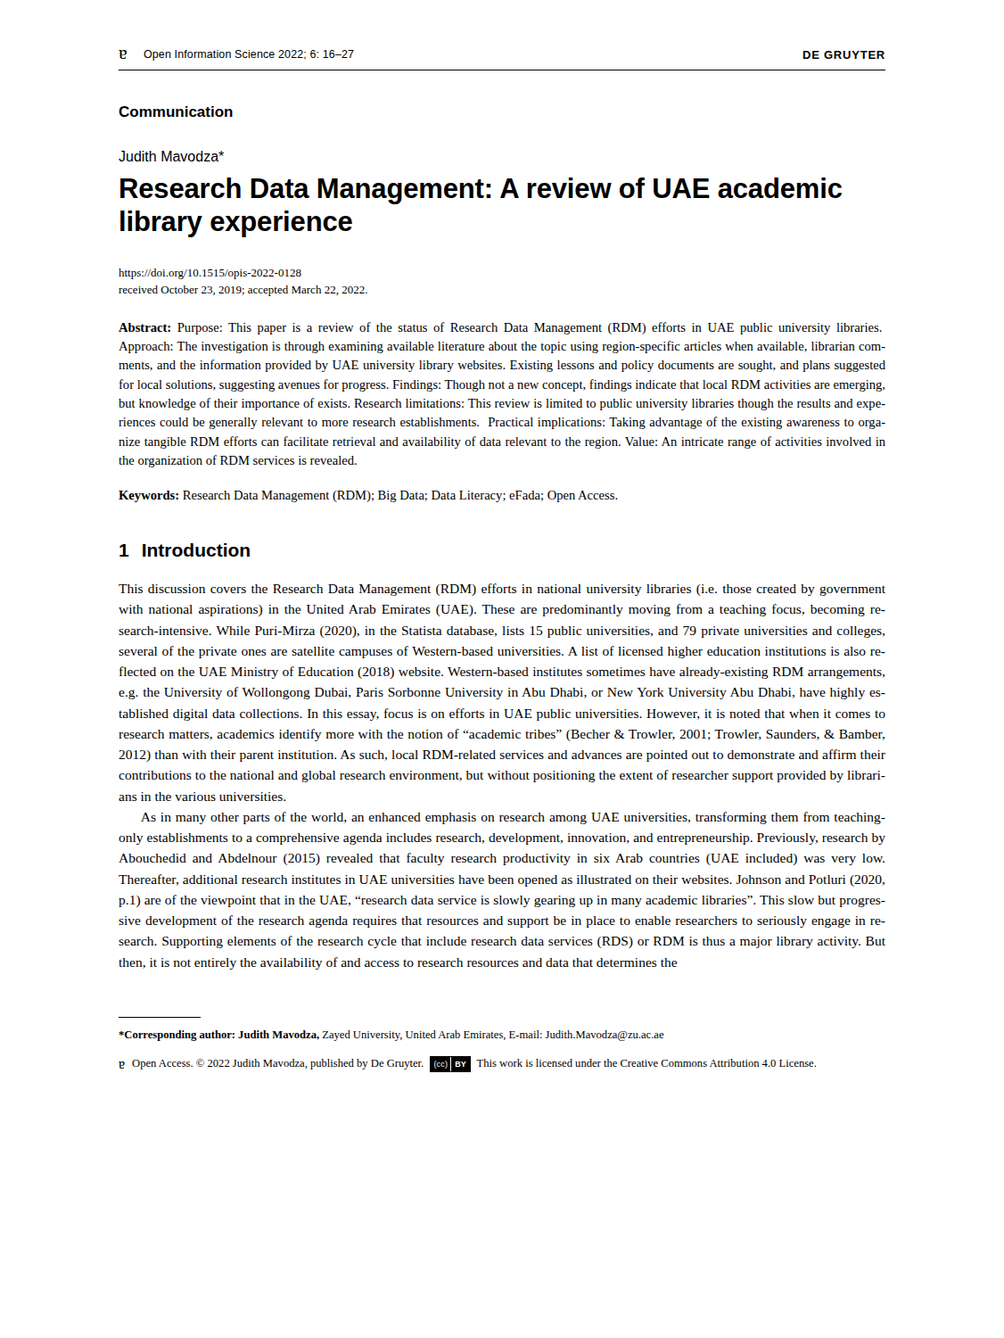ɐ
Open Information Science 2022; 6: 16–27
DE GRUYTER
Communication
Judith Mavodza*
Research Data Management: A review of UAE academic library experience
https://doi.org/10.1515/opis-2022-0128
received October 23, 2019; accepted March 22, 2022.
Abstract: Purpose: This paper is a review of the status of Research Data Management (RDM) efforts in UAE public university libraries. Approach: The investigation is through examining available literature about the topic using region-specific articles when available, librarian comments, and the information provided by UAE university library websites. Existing lessons and policy documents are sought, and plans suggested for local solutions, suggesting avenues for progress. Findings: Though not a new concept, findings indicate that local RDM activities are emerging, but knowledge of their importance of exists. Research limitations: This review is limited to public university libraries though the results and experiences could be generally relevant to more research establishments. Practical implications: Taking advantage of the existing awareness to organize tangible RDM efforts can facilitate retrieval and availability of data relevant to the region. Value: An intricate range of activities involved in the organization of RDM services is revealed.
Keywords: Research Data Management (RDM); Big Data; Data Literacy; eFada; Open Access.
1 Introduction
This discussion covers the Research Data Management (RDM) efforts in national university libraries (i.e. those created by government with national aspirations) in the United Arab Emirates (UAE). These are predominantly moving from a teaching focus, becoming research-intensive. While Puri-Mirza (2020), in the Statista database, lists 15 public universities, and 79 private universities and colleges, several of the private ones are satellite campuses of Western-based universities. A list of licensed higher education institutions is also reflected on the UAE Ministry of Education (2018) website. Western-based institutes sometimes have already-existing RDM arrangements, e.g. the University of Wollongong Dubai, Paris Sorbonne University in Abu Dhabi, or New York University Abu Dhabi, have highly established digital data collections. In this essay, focus is on efforts in UAE public universities. However, it is noted that when it comes to research matters, academics identify more with the notion of “academic tribes” (Becher & Trowler, 2001; Trowler, Saunders, & Bamber, 2012) than with their parent institution. As such, local RDM-related services and advances are pointed out to demonstrate and affirm their contributions to the national and global research environment, but without positioning the extent of researcher support provided by librarians in the various universities.
As in many other parts of the world, an enhanced emphasis on research among UAE universities, transforming them from teaching-only establishments to a comprehensive agenda includes research, development, innovation, and entrepreneurship. Previously, research by Abouchedid and Abdelnour (2015) revealed that faculty research productivity in six Arab countries (UAE included) was very low. Thereafter, additional research institutes in UAE universities have been opened as illustrated on their websites. Johnson and Potluri (2020, p.1) are of the viewpoint that in the UAE, “research data service is slowly gearing up in many academic libraries”. This slow but progressive development of the research agenda requires that resources and support be in place to enable researchers to seriously engage in research. Supporting elements of the research cycle that include research data services (RDS) or RDM is thus a major library activity. But then, it is not entirely the availability of and access to research resources and data that determines the
*Corresponding author: Judith Mavodza, Zayed University, United Arab Emirates, E-mail: Judith.Mavodza@zu.ac.ae
ɐ Open Access. © 2022 Judith Mavodza, published by De Gruyter. (cc) BY This work is licensed under the Creative Commons Attribution 4.0 License.